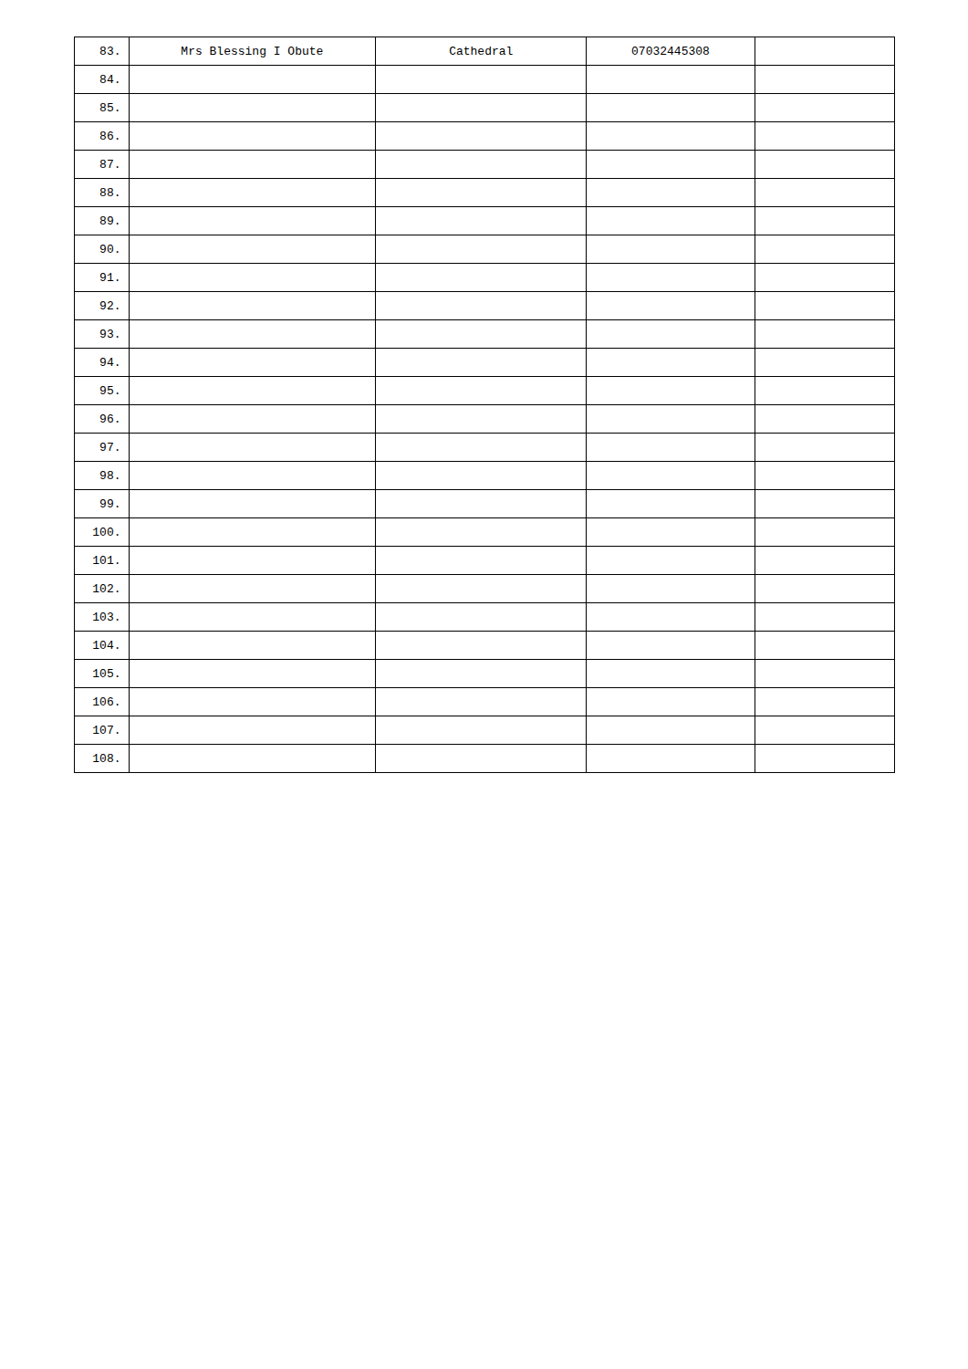| 83. | Mrs Blessing I Obute | Cathedral | 07032445308 | |
| 84. | | | | |
| 85. | | | | |
| 86. | | | | |
| 87. | | | | |
| 88. | | | | |
| 89. | | | | |
| 90. | | | | |
| 91. | | | | |
| 92. | | | | |
| 93. | | | | |
| 94. | | | | |
| 95. | | | | |
| 96. | | | | |
| 97. | | | | |
| 98. | | | | |
| 99. | | | | |
| 100. | | | | |
| 101. | | | | |
| 102. | | | | |
| 103. | | | | |
| 104. | | | | |
| 105. | | | | |
| 106. | | | | |
| 107. | | | | |
| 108. | | | | |